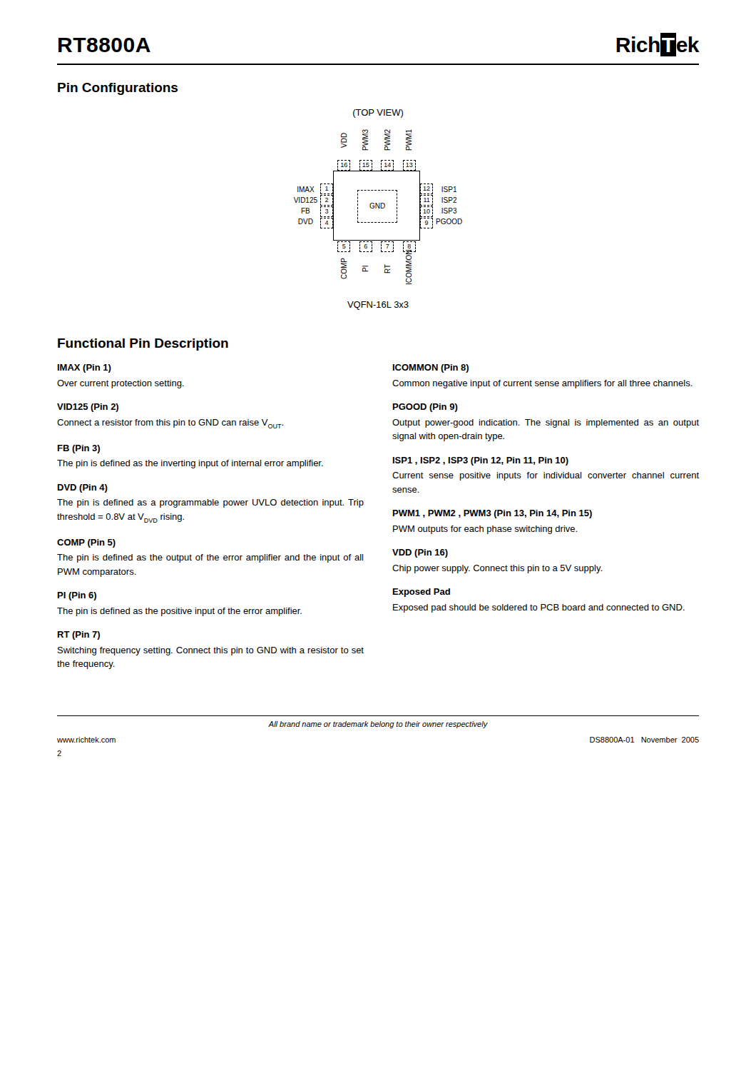RT8800A
RichTek
Pin Configurations
(TOP VIEW)
| | | VDD | PWM3 | PWM2 | PWM1 | | |
| | | 16 | 15 | 14 | 13 | | |
| IMAX VID125 FB DVD | 1 2 3 4 | GND | 12 11 10 9 | ISP1 ISP2 ISP3 PGOOD |
| | | 5 | 6 | 7 | 8 | | |
| | | COMP | PI | RT | ICOMMON | | |
VQFN-16L 3x3
Functional Pin Description
IMAX (Pin 1)
Over current protection setting.
VID125 (Pin 2)
Connect a resistor from this pin to GND can raise VOUT.
FB (Pin 3)
The pin is defined as the inverting input of internal error amplifier.
DVD (Pin 4)
The pin is defined as a programmable power UVLO detection input. Trip threshold = 0.8V at VDVD rising.
COMP (Pin 5)
The pin is defined as the output of the error amplifier and the input of all PWM comparators.
PI (Pin 6)
The pin is defined as the positive input of the error amplifier.
RT (Pin 7)
Switching frequency setting. Connect this pin to GND with a resistor to set the frequency.
ICOMMON (Pin 8)
Common negative input of current sense amplifiers for all three channels.
PGOOD (Pin 9)
Output power-good indication. The signal is implemented as an output signal with open-drain type.
ISP1 , ISP2 , ISP3 (Pin 12, Pin 11, Pin 10)
Current sense positive inputs for individual converter channel current sense.
PWM1 , PWM2 , PWM3 (Pin 13, Pin 14, Pin 15)
PWM outputs for each phase switching drive.
VDD (Pin 16)
Chip power supply. Connect this pin to a 5V supply.
Exposed Pad
Exposed pad should be soldered to PCB board and connected to GND.
All brand name or trademark belong to their owner respectively
www.richtek.com
DS8800A-01 November 2005
2